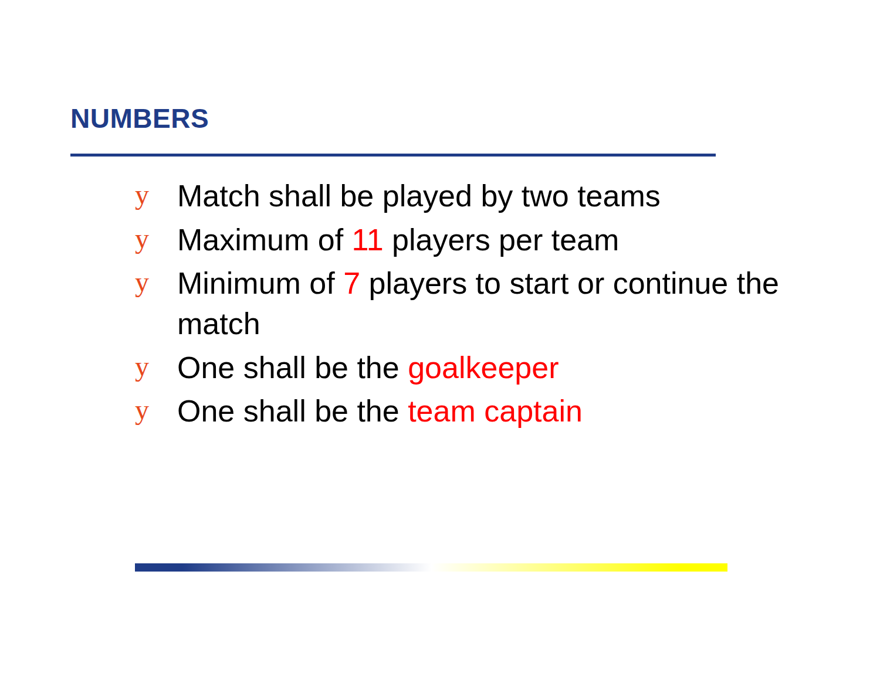NUMBERS
Match shall be played by two teams
Maximum of 11 players per team
Minimum of 7 players to start or continue the match
One shall be the goalkeeper
One shall be the team captain